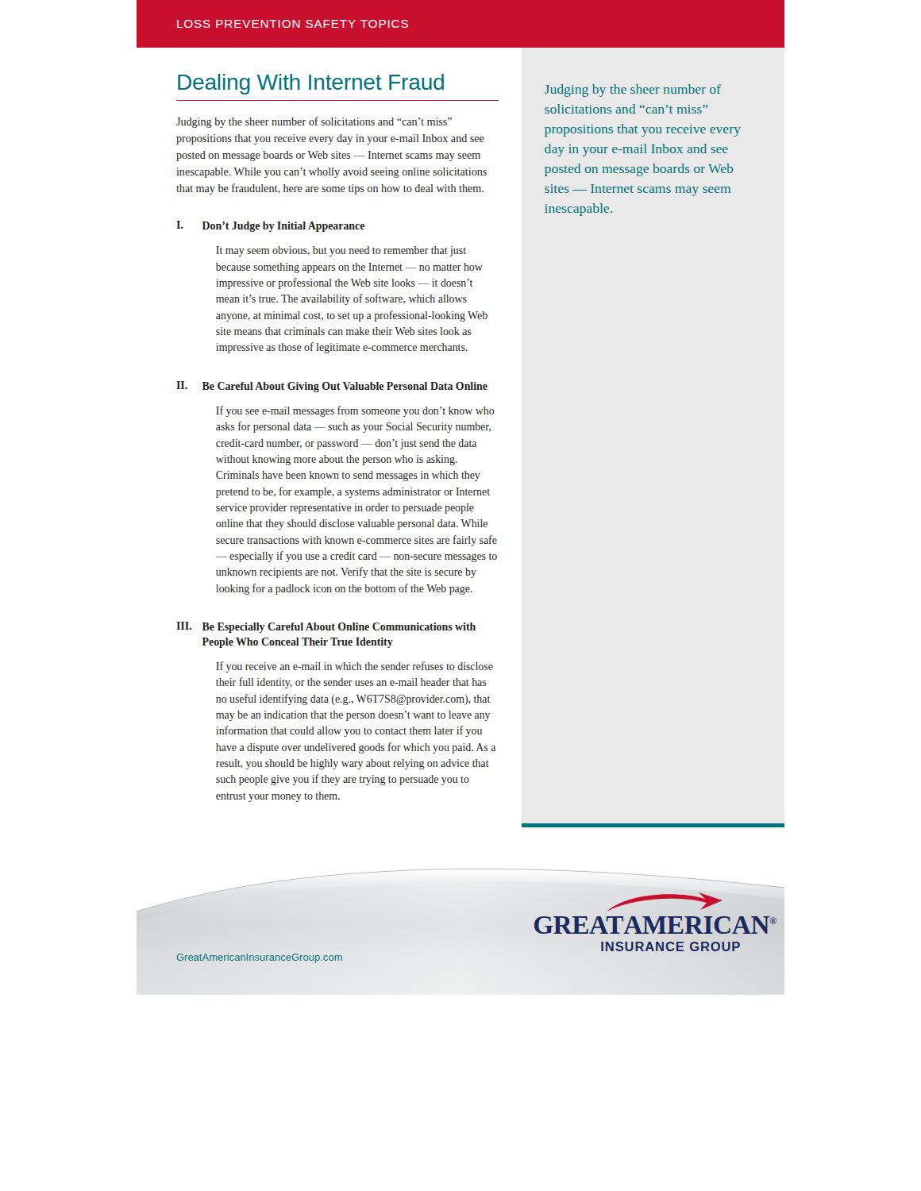Loss Prevention Safety Topics
Dealing With Internet Fraud
Judging by the sheer number of solicitations and “can’t miss” propositions that you receive every day in your e-mail Inbox and see posted on message boards or Web sites — Internet scams may seem inescapable. While you can’t wholly avoid seeing online solicitations that may be fraudulent, here are some tips on how to deal with them.
I.
Don’t Judge by Initial Appearance
It may seem obvious, but you need to remember that just because something appears on the Internet — no matter how impressive or professional the Web site looks — it doesn’t mean it’s true. The availability of software, which allows anyone, at minimal cost, to set up a professional-looking Web site means that criminals can make their Web sites look as impressive as those of legitimate e-commerce merchants.
II.
Be Careful About Giving Out Valuable Personal Data Online
If you see e-mail messages from someone you don’t know who asks for personal data — such as your Social Security number, credit-card number, or password — don’t just send the data without knowing more about the person who is asking. Criminals have been known to send messages in which they pretend to be, for example, a systems administrator or Internet service provider representative in order to persuade people online that they should disclose valuable personal data. While secure transactions with known e-commerce sites are fairly safe — especially if you use a credit card — non-secure messages to unknown recipients are not. Verify that the site is secure by looking for a padlock icon on the bottom of the Web page.
III.
Be Especially Careful About Online Communications with People Who Conceal Their True Identity
If you receive an e-mail in which the sender refuses to disclose their full identity, or the sender uses an e-mail header that has no useful identifying data (e.g., W6T7S8@provider.com), that may be an indication that the person doesn’t want to leave any information that could allow you to contact them later if you have a dispute over undelivered goods for which you paid. As a result, you should be highly wary about relying on advice that such people give you if they are trying to persuade you to entrust your money to them.
Judging by the sheer number of solicitations and “can’t miss” propositions that you receive every day in your e-mail Inbox and see posted on message boards or Web sites — Internet scams may seem inescapable.
GreatAmericanInsuranceGroup.com
GREATAMERICAN®
INSURANCE GROUP